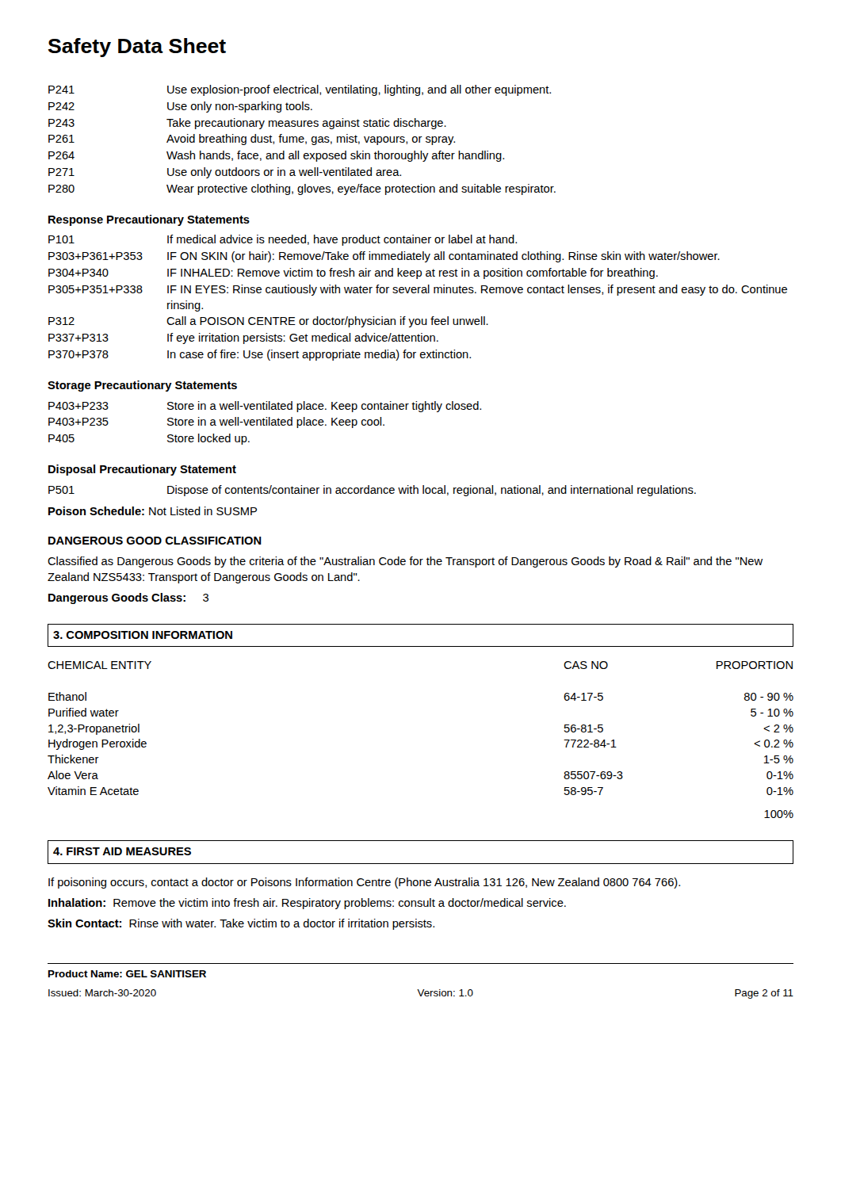Safety Data Sheet
| P241 | Use explosion-proof electrical, ventilating, lighting, and all other equipment. |
| P242 | Use only non-sparking tools. |
| P243 | Take precautionary measures against static discharge. |
| P261 | Avoid breathing dust, fume, gas, mist, vapours, or spray. |
| P264 | Wash hands, face, and all exposed skin thoroughly after handling. |
| P271 | Use only outdoors or in a well-ventilated area. |
| P280 | Wear protective clothing, gloves, eye/face protection and suitable respirator. |
Response Precautionary Statements
| P101 | If medical advice is needed, have product container or label at hand. |
| P303+P361+P353 | IF ON SKIN (or hair): Remove/Take off immediately all contaminated clothing. Rinse skin with water/shower. |
| P304+P340 | IF INHALED: Remove victim to fresh air and keep at rest in a position comfortable for breathing. |
| P305+P351+P338 | IF IN EYES: Rinse cautiously with water for several minutes. Remove contact lenses, if present and easy to do. Continue rinsing. |
| P312 | Call a POISON CENTRE or doctor/physician if you feel unwell. |
| P337+P313 | If eye irritation persists: Get medical advice/attention. |
| P370+P378 | In case of fire: Use (insert appropriate media) for extinction. |
Storage Precautionary Statements
| P403+P233 | Store in a well-ventilated place. Keep container tightly closed. |
| P403+P235 | Store in a well-ventilated place. Keep cool. |
| P405 | Store locked up. |
Disposal Precautionary Statement
| P501 | Dispose of contents/container in accordance with local, regional, national, and international regulations. |
Poison Schedule: Not Listed in SUSMP
DANGEROUS GOOD CLASSIFICATION
Classified as Dangerous Goods by the criteria of the "Australian Code for the Transport of Dangerous Goods by Road & Rail" and the "New Zealand NZS5433: Transport of Dangerous Goods on Land".
Dangerous Goods Class: 3
3. COMPOSITION INFORMATION
| CHEMICAL ENTITY | CAS NO | PROPORTION |
| Ethanol | 64-17-5 | 80 - 90 % |
| Purified water | | 5 - 10 % |
| 1,2,3-Propanetriol | 56-81-5 | < 2 % |
| Hydrogen Peroxide | 7722-84-1 | < 0.2 % |
| Thickener | | 1-5 % |
| Aloe Vera | 85507-69-3 | 0-1% |
| Vitamin E Acetate | 58-95-7 | 0-1% |
100%
4. FIRST AID MEASURES
If poisoning occurs, contact a doctor or Poisons Information Centre (Phone Australia 131 126, New Zealand 0800 764 766).
Inhalation: Remove the victim into fresh air. Respiratory problems: consult a doctor/medical service.
Skin Contact: Rinse with water. Take victim to a doctor if irritation persists.
Product Name: GEL SANITISER
Issued: March-30-2020 Version: 1.0 Page 2 of 11